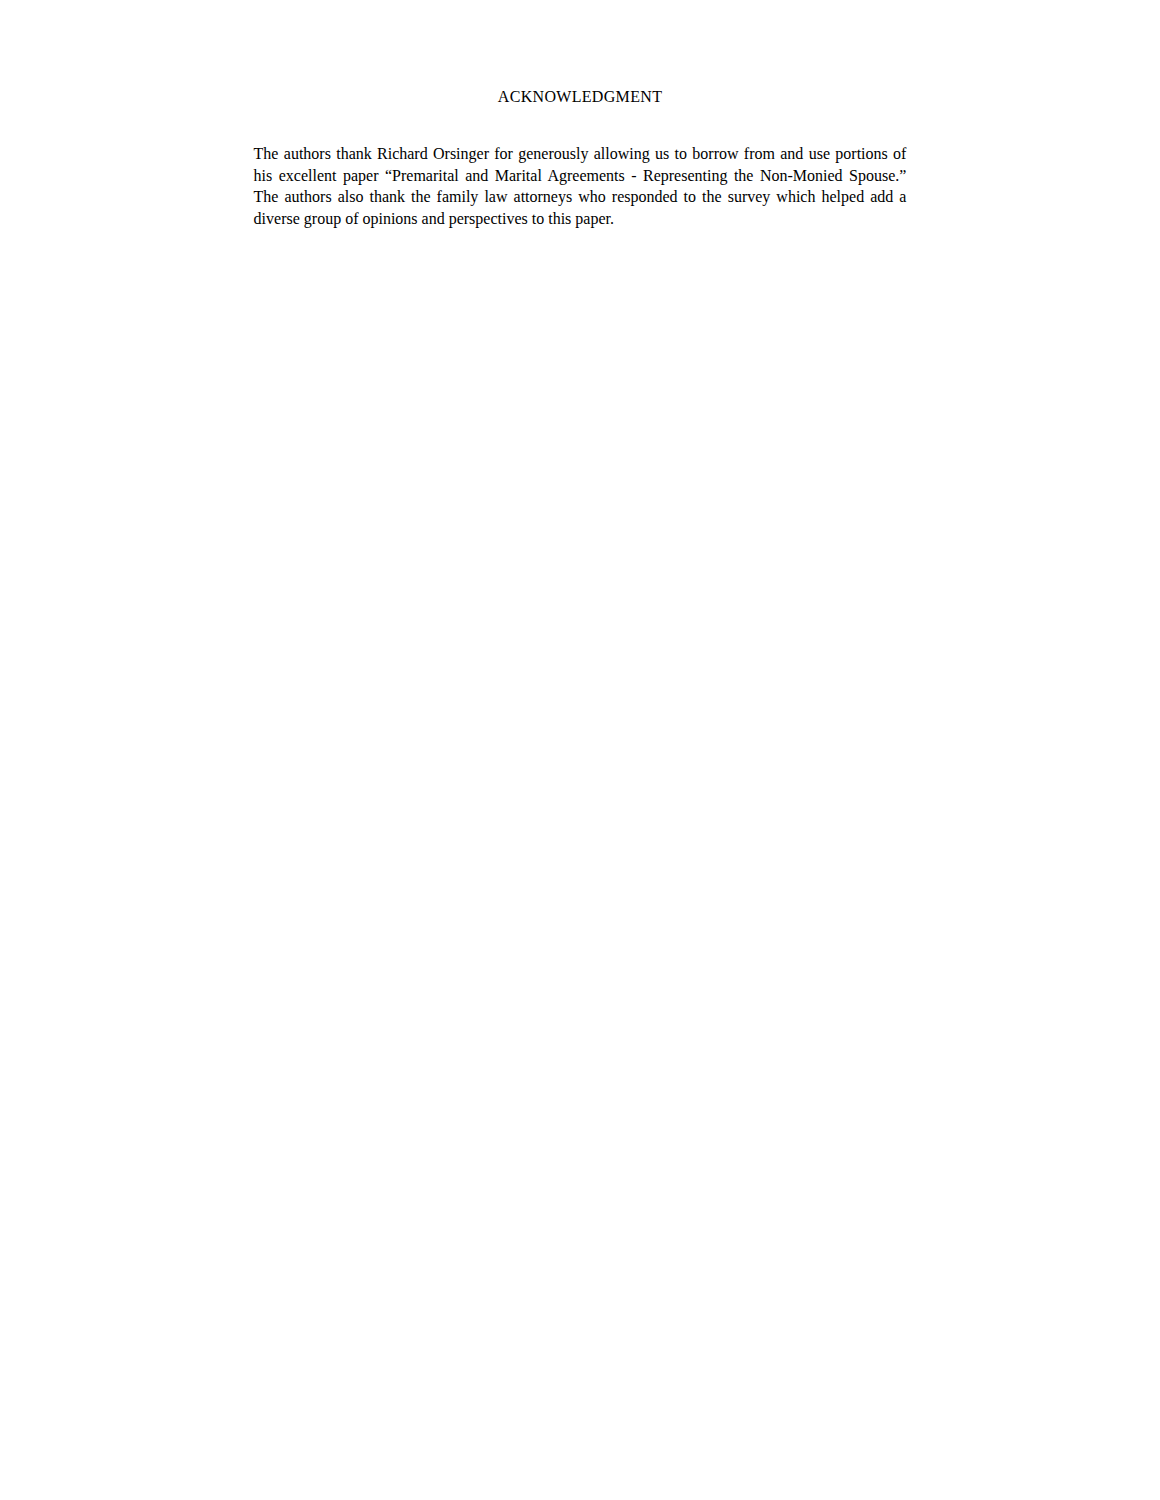ACKNOWLEDGMENT
The authors thank Richard Orsinger for generously allowing us to borrow from and use portions of his excellent paper “Premarital and Marital Agreements - Representing the Non-Monied Spouse.” The authors also thank the family law attorneys who responded to the survey which helped add a diverse group of opinions and perspectives to this paper.